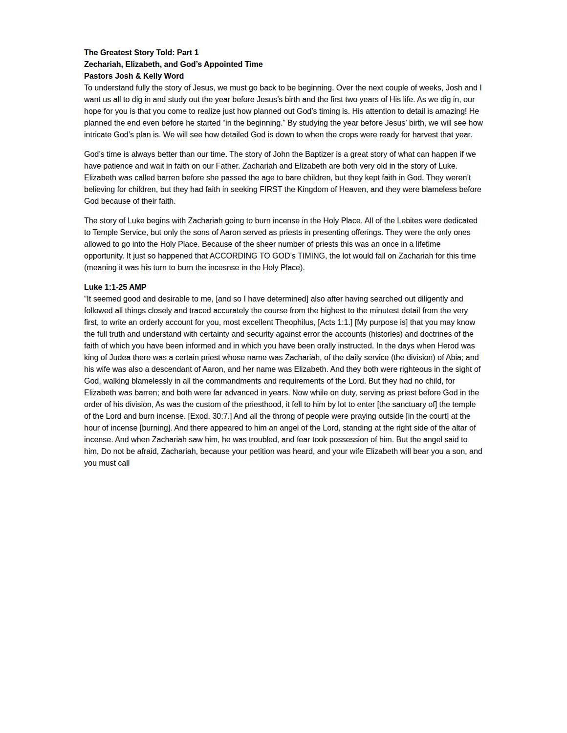The Greatest Story Told: Part 1
Zechariah, Elizabeth, and God’s Appointed Time
Pastors Josh & Kelly Word
To understand fully the story of Jesus, we must go back to be beginning. Over the next couple of weeks, Josh and I want us all to dig in and study out the year before Jesus’s birth and the first two years of His life. As we dig in, our hope for you is that you come to realize just how planned out God’s timing is. His attention to detail is amazing! He planned the end even before he started “in the beginning.” By studying the year before Jesus’ birth, we will see how intricate God’s plan is. We will see how detailed God is down to when the crops were ready for harvest that year.
God’s time is always better than our time. The story of John the Baptizer is a great story of what can happen if we have patience and wait in faith on our Father. Zachariah and Elizabeth are both very old in the story of Luke. Elizabeth was called barren before she passed the age to bare children, but they kept faith in God. They weren’t believing for children, but they had faith in seeking FIRST the Kingdom of Heaven, and they were blameless before God because of their faith.
The story of Luke begins with Zachariah going to burn incense in the Holy Place. All of the Lebites were dedicated to Temple Service, but only the sons of Aaron served as priests in presenting offerings. They were the only ones allowed to go into the Holy Place. Because of the sheer number of priests this was an once in a lifetime opportunity. It just so happened that ACCORDING TO GOD’s TIMING, the lot would fall on Zachariah for this time (meaning it was his turn to burn the incesnse in the Holy Place).
Luke 1:1-25 AMP
“It seemed good and desirable to me, [and so I have determined] also after having searched out diligently and followed all things closely and traced accurately the course from the highest to the minutest detail from the very first, to write an orderly account for you, most excellent Theophilus, [Acts 1:1.] [My purpose is] that you may know the full truth and understand with certainty and security against error the accounts (histories) and doctrines of the faith of which you have been informed and in which you have been orally instructed. In the days when Herod was king of Judea there was a certain priest whose name was Zachariah, of the daily service (the division) of Abia; and his wife was also a descendant of Aaron, and her name was Elizabeth. And they both were righteous in the sight of God, walking blamelessly in all the commandments and requirements of the Lord. But they had no child, for Elizabeth was barren; and both were far advanced in years. Now while on duty, serving as priest before God in the order of his division, As was the custom of the priesthood, it fell to him by lot to enter [the sanctuary of] the temple of the Lord and burn incense. [Exod. 30:7.] And all the throng of people were praying outside [in the court] at the hour of incense [burning]. And there appeared to him an angel of the Lord, standing at the right side of the altar of incense. And when Zachariah saw him, he was troubled, and fear took possession of him. But the angel said to him, Do not be afraid, Zachariah, because your petition was heard, and your wife Elizabeth will bear you a son, and you must call